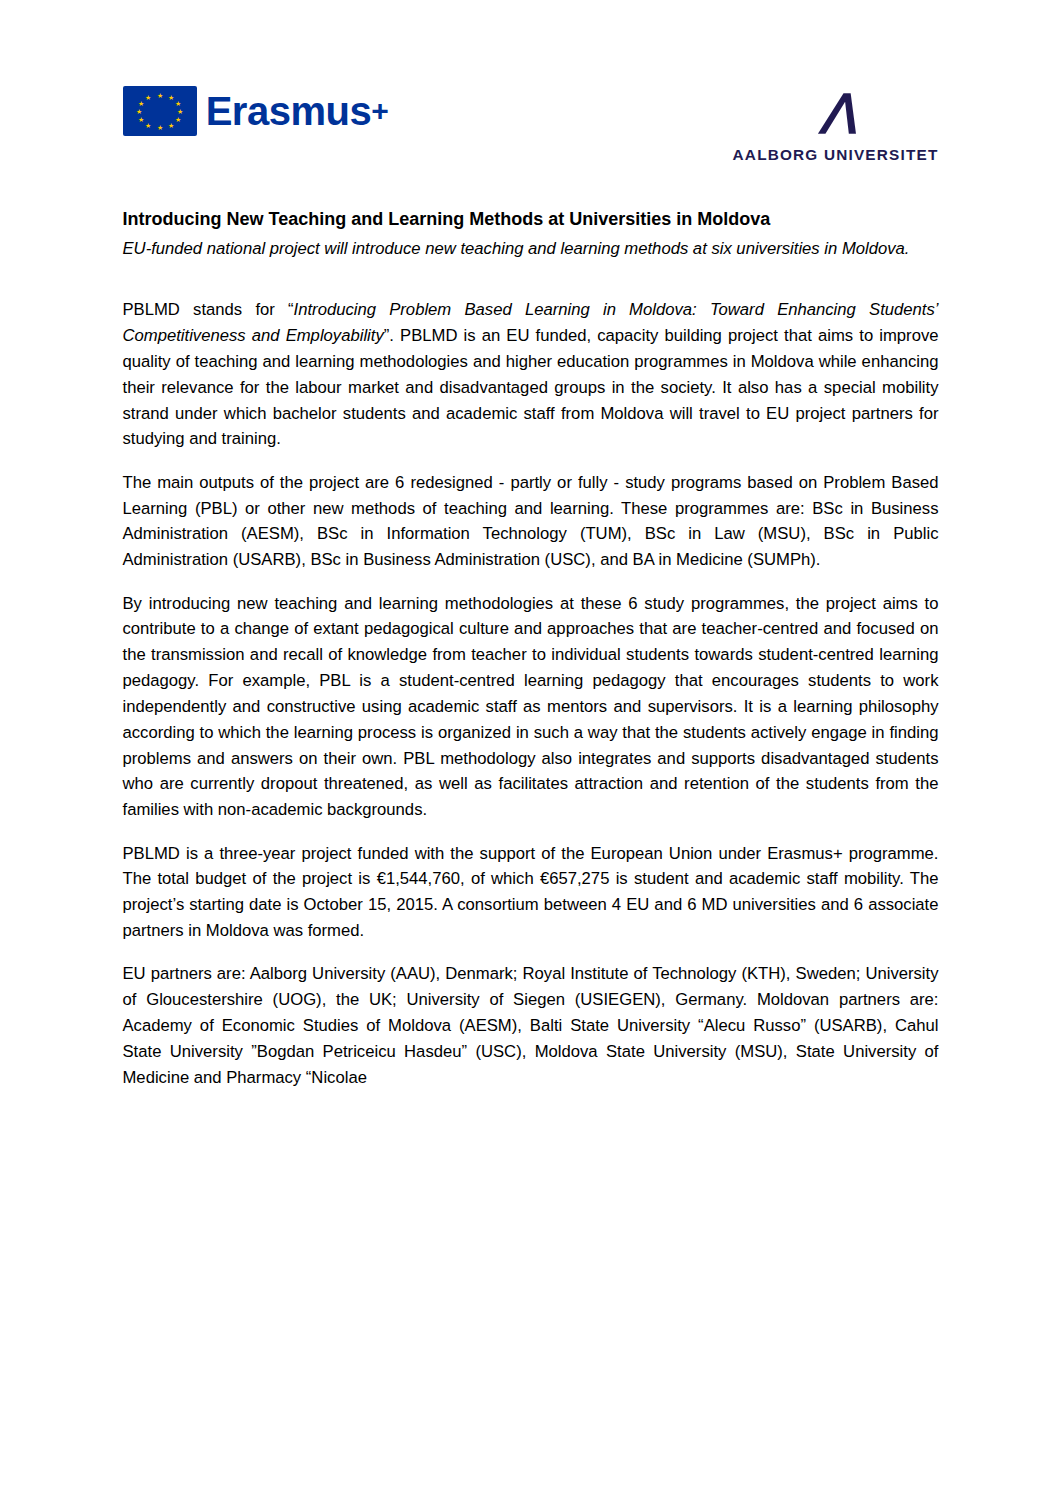★ ★ ★ ★ ★ ★ ★ ★ ★ ★ ★ ★
Erasmus+
ᐱ
AALBORG UNIVERSITET
Introducing New Teaching and Learning Methods at Universities in Moldova
EU-funded national project will introduce new teaching and learning methods at six universities in Moldova.
PBLMD stands for “Introducing Problem Based Learning in Moldova: Toward Enhancing Students’ Competitiveness and Employability”. PBLMD is an EU funded, capacity building project that aims to improve quality of teaching and learning methodologies and higher education programmes in Moldova while enhancing their relevance for the labour market and disadvantaged groups in the society. It also has a special mobility strand under which bachelor students and academic staff from Moldova will travel to EU project partners for studying and training.
The main outputs of the project are 6 redesigned - partly or fully - study programs based on Problem Based Learning (PBL) or other new methods of teaching and learning. These programmes are: BSc in Business Administration (AESM), BSc in Information Technology (TUM), BSc in Law (MSU), BSc in Public Administration (USARB), BSc in Business Administration (USC), and BA in Medicine (SUMPh).
By introducing new teaching and learning methodologies at these 6 study programmes, the project aims to contribute to a change of extant pedagogical culture and approaches that are teacher-centred and focused on the transmission and recall of knowledge from teacher to individual students towards student-centred learning pedagogy. For example, PBL is a student-centred learning pedagogy that encourages students to work independently and constructive using academic staff as mentors and supervisors. It is a learning philosophy according to which the learning process is organized in such a way that the students actively engage in finding problems and answers on their own. PBL methodology also integrates and supports disadvantaged students who are currently dropout threatened, as well as facilitates attraction and retention of the students from the families with non-academic backgrounds.
PBLMD is a three-year project funded with the support of the European Union under Erasmus+ programme. The total budget of the project is €1,544,760, of which €657,275 is student and academic staff mobility. The project’s starting date is October 15, 2015. A consortium between 4 EU and 6 MD universities and 6 associate partners in Moldova was formed.
EU partners are: Aalborg University (AAU), Denmark; Royal Institute of Technology (KTH), Sweden; University of Gloucestershire (UOG), the UK; University of Siegen (USIEGEN), Germany. Moldovan partners are: Academy of Economic Studies of Moldova (AESM), Balti State University “Alecu Russo” (USARB), Cahul State University ”Bogdan Petriceicu Hasdeu” (USC), Moldova State University (MSU), State University of Medicine and Pharmacy “Nicolae